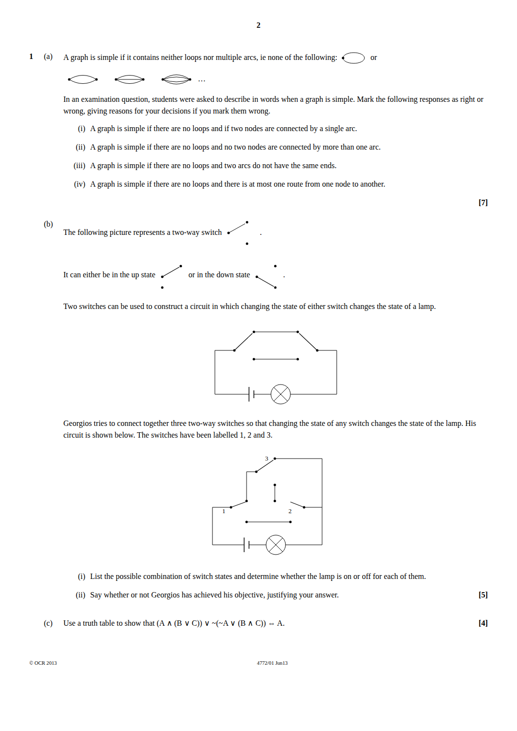2
1
(a)
A graph is simple if it contains neither loops nor multiple arcs, ie none of the following: or
…
In an examination question, students were asked to describe in words when a graph is simple. Mark the following responses as right or wrong, giving reasons for your decisions if you mark them wrong.
(i)
A graph is simple if there are no loops and if two nodes are connected by a single arc.
(ii)
A graph is simple if there are no loops and no two nodes are connected by more than one arc.
(iii)
A graph is simple if there are no loops and two arcs do not have the same ends.
(iv)
A graph is simple if there are no loops and there is at most one route from one node to another.
[7]
(b)
The following picture represents a two-way switch .
It can either be in the up state or in the down state .
Two switches can be used to construct a circuit in which changing the state of either switch changes the state of a lamp.
Georgios tries to connect together three two-way switches so that changing the state of any switch changes the state of the lamp. His circuit is shown below. The switches have been labelled 1, 2 and 3.
3 1 2
(i)
List the possible combination of switch states and determine whether the lamp is on or off for each of them.
(ii)
Say whether or not Georgios has achieved his objective, justifying your answer. [5]
(c)
Use a truth table to show that (A ∧ (B ∨ C)) ∨ ~(~A ∨ (B ∧ C)) ⇔ A. [4]
© OCR 2013 4772/01 Jun13